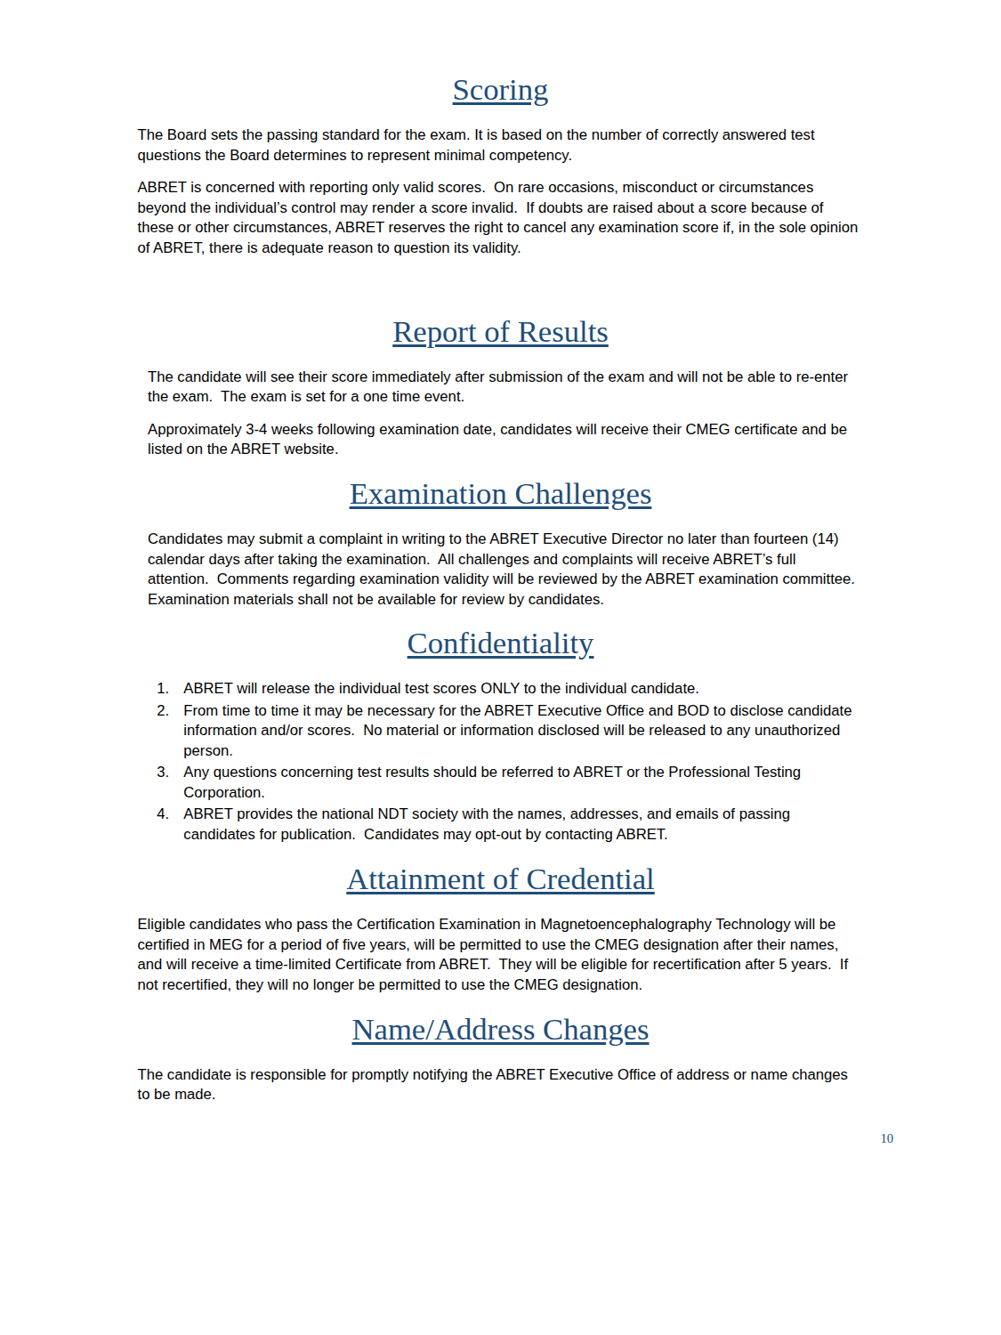Scoring
The Board sets the passing standard for the exam. It is based on the number of correctly answered test questions the Board determines to represent minimal competency.
ABRET is concerned with reporting only valid scores. On rare occasions, misconduct or circumstances beyond the individual’s control may render a score invalid. If doubts are raised about a score because of these or other circumstances, ABRET reserves the right to cancel any examination score if, in the sole opinion of ABRET, there is adequate reason to question its validity.
Report of Results
The candidate will see their score immediately after submission of the exam and will not be able to re-enter the exam. The exam is set for a one time event.
Approximately 3-4 weeks following examination date, candidates will receive their CMEG certificate and be listed on the ABRET website.
Examination Challenges
Candidates may submit a complaint in writing to the ABRET Executive Director no later than fourteen (14) calendar days after taking the examination. All challenges and complaints will receive ABRET’s full attention. Comments regarding examination validity will be reviewed by the ABRET examination committee. Examination materials shall not be available for review by candidates.
Confidentiality
ABRET will release the individual test scores ONLY to the individual candidate.
From time to time it may be necessary for the ABRET Executive Office and BOD to disclose candidate information and/or scores. No material or information disclosed will be released to any unauthorized person.
Any questions concerning test results should be referred to ABRET or the Professional Testing Corporation.
ABRET provides the national NDT society with the names, addresses, and emails of passing candidates for publication. Candidates may opt-out by contacting ABRET.
Attainment of Credential
Eligible candidates who pass the Certification Examination in Magnetoencephalography Technology will be certified in MEG for a period of five years, will be permitted to use the CMEG designation after their names, and will receive a time-limited Certificate from ABRET. They will be eligible for recertification after 5 years. If not recertified, they will no longer be permitted to use the CMEG designation.
Name/Address Changes
The candidate is responsible for promptly notifying the ABRET Executive Office of address or name changes to be made.
10